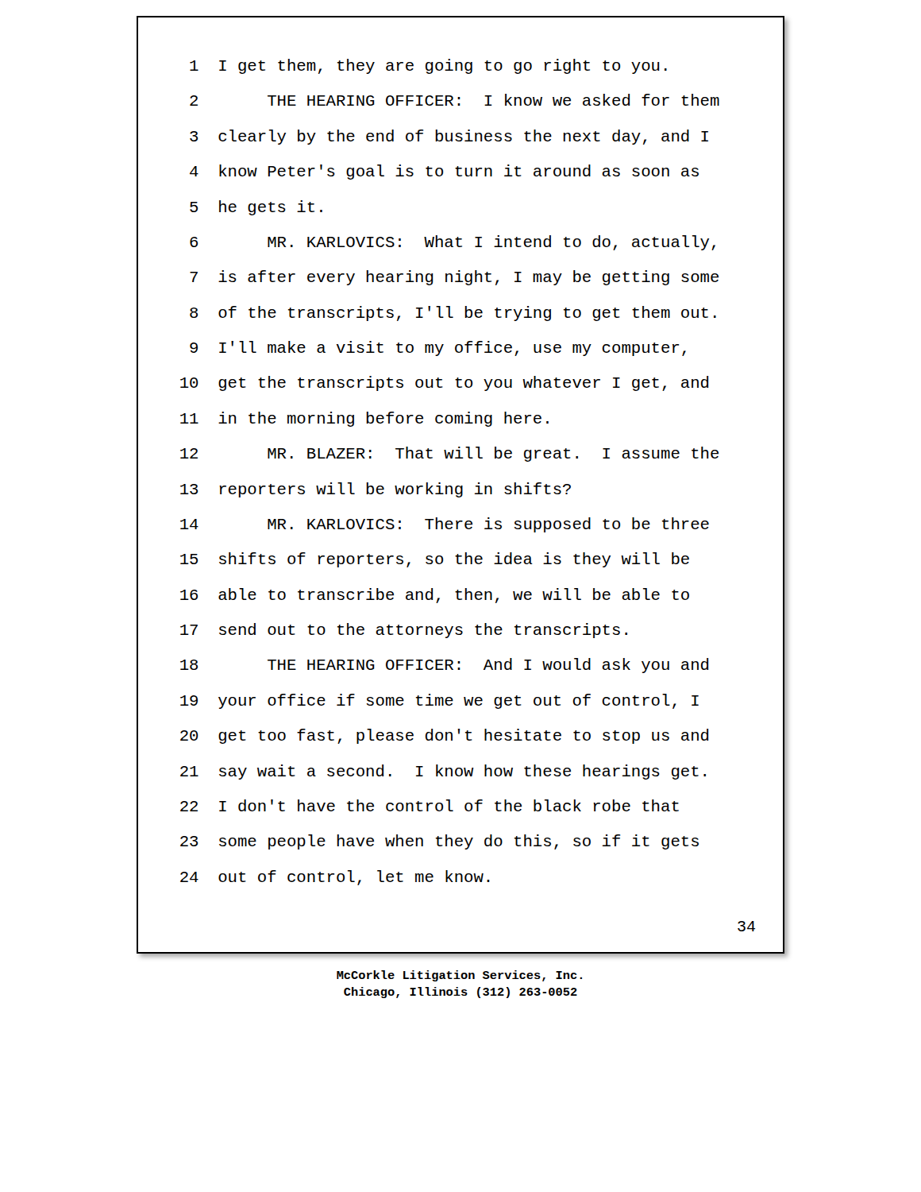| 1 | I get them, they are going to go right to you. |
| 2 | THE HEARING OFFICER: I know we asked for them |
| 3 | clearly by the end of business the next day, and I |
| 4 | know Peter's goal is to turn it around as soon as |
| 5 | he gets it. |
| 6 | MR. KARLOVICS: What I intend to do, actually, |
| 7 | is after every hearing night, I may be getting some |
| 8 | of the transcripts, I'll be trying to get them out. |
| 9 | I'll make a visit to my office, use my computer, |
| 10 | get the transcripts out to you whatever I get, and |
| 11 | in the morning before coming here. |
| 12 | MR. BLAZER: That will be great. I assume the |
| 13 | reporters will be working in shifts? |
| 14 | MR. KARLOVICS: There is supposed to be three |
| 15 | shifts of reporters, so the idea is they will be |
| 16 | able to transcribe and, then, we will be able to |
| 17 | send out to the attorneys the transcripts. |
| 18 | THE HEARING OFFICER: And I would ask you and |
| 19 | your office if some time we get out of control, I |
| 20 | get too fast, please don't hesitate to stop us and |
| 21 | say wait a second. I know how these hearings get. |
| 22 | I don't have the control of the black robe that |
| 23 | some people have when they do this, so if it gets |
| 24 | out of control, let me know. |
34
McCorkle Litigation Services, Inc.
Chicago, Illinois (312) 263-0052